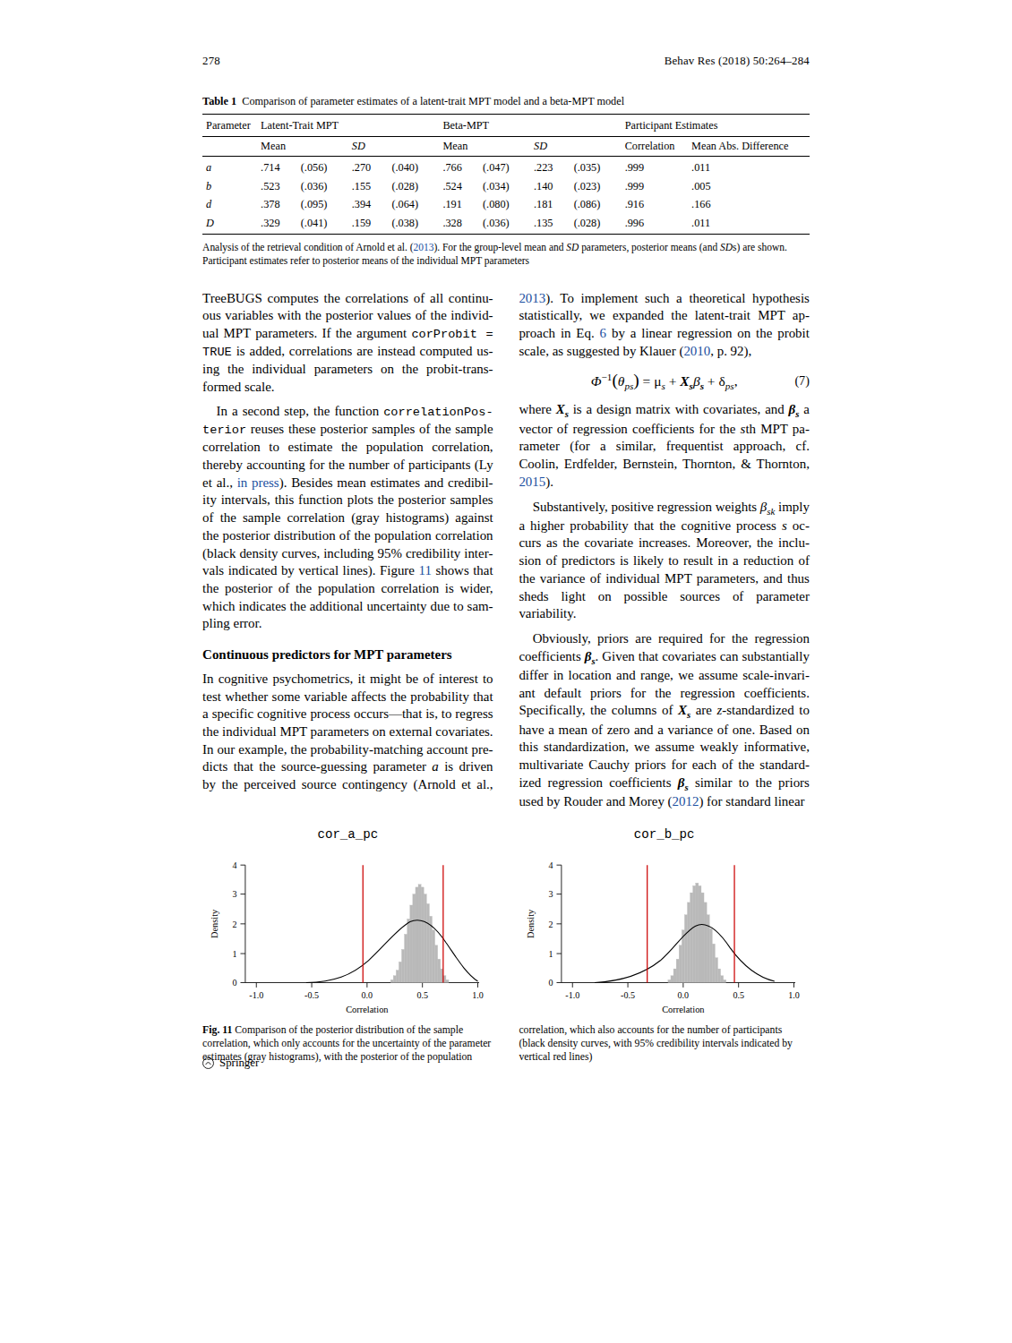278
Behav Res (2018) 50:264–284
Table 1 Comparison of parameter estimates of a latent-trait MPT model and a beta-MPT model
| Parameter | Latent-Trait MPT | Beta-MPT | Participant Estimates |
| --- | --- | --- | --- |
| | Mean | SD | Mean | SD | Correlation | Mean Abs. Difference |
| a | .714 | (.056) | .270 | (.040) | .766 | (.047) | .223 | (.035) | .999 | .011 |
| b | .523 | (.036) | .155 | (.028) | .524 | (.034) | .140 | (.023) | .999 | .005 |
| d | .378 | (.095) | .394 | (.064) | .191 | (.080) | .181 | (.086) | .916 | .166 |
| D | .329 | (.041) | .159 | (.038) | .328 | (.036) | .135 | (.028) | .996 | .011 |
Analysis of the retrieval condition of Arnold et al. (2013). For the group-level mean and SD parameters, posterior means (and SDs) are shown. Participant estimates refer to posterior means of the individual MPT parameters
TreeBUGS computes the correlations of all continuous variables with the posterior values of the individual MPT parameters. If the argument corProbit = TRUE is added, correlations are instead computed using the individual parameters on the probit-transformed scale.
In a second step, the function correlationPosterior reuses these posterior samples of the sample correlation to estimate the population correlation, thereby accounting for the number of participants (Ly et al., in press). Besides mean estimates and credibility intervals, this function plots the posterior samples of the sample correlation (gray histograms) against the posterior distribution of the population correlation (black density curves, including 95% credibility intervals indicated by vertical lines). Figure 11 shows that the posterior of the population correlation is wider, which indicates the additional uncertainty due to sampling error.
Continuous predictors for MPT parameters
In cognitive psychometrics, it might be of interest to test whether some variable affects the probability that a specific cognitive process occurs—that is, to regress the individual MPT parameters on external covariates. In our example, the probability-matching account predicts that the source-guessing parameter a is driven by the perceived source contingency (Arnold et al., 2013). To implement such a theoretical hypothesis statistically, we expanded the latent-trait MPT approach in Eq. 6 by a linear regression on the probit scale, as suggested by Klauer (2010, p. 92),
Φ−1(θps) = μs + Xsβs + δps, (7)
where Xs is a design matrix with covariates, and βs a vector of regression coefficients for the sth MPT parameter (for a similar, frequentist approach, cf. Coolin, Erdfelder, Bernstein, Thornton, & Thornton, 2015).
Substantively, positive regression weights βsk imply a higher probability that the cognitive process s occurs as the covariate increases. Moreover, the inclusion of predictors is likely to result in a reduction of the variance of individual MPT parameters, and thus sheds light on possible sources of parameter variability.
Obviously, priors are required for the regression coefficients βs. Given that covariates can substantially differ in location and range, we assume scale-invariant default priors for the regression coefficients. Specifically, the columns of Xs are z-standardized to have a mean of zero and a variance of one. Based on this standardization, we assume weakly informative, multivariate Cauchy priors for each of the standardized regression coefficients βs similar to the priors used by Rouder and Morey (2012) for standard linear
cor_a_pc
0 1 2 3 4 -1.0 -0.5 0.0 0.5 1.0 Correlation Density
cor_b_pc
0 1 2 3 4 -1.0 -0.5 0.0 0.5 1.0 Correlation Density
Fig. 11 Comparison of the posterior distribution of the sample correlation, which only accounts for the uncertainty of the parameter estimates (gray histograms), with the posterior of the population
correlation, which also accounts for the number of participants (black density curves, with 95% credibility intervals indicated by vertical red lines)
Springer